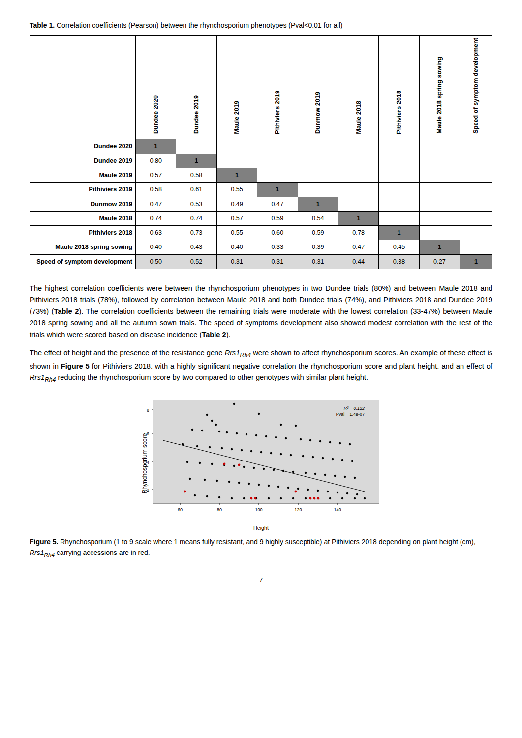Table 1. Correlation coefficients (Pearson) between the rhynchosporium phenotypes (Pval<0.01 for all)
| | Dundee 2020 | Dundee 2019 | Maule 2019 | Pithiviers 2019 | Dunmow 2019 | Maule 2018 | Pithiviers 2018 | Maule 2018 spring sowing | Speed of symptom development |
| --- | --- | --- | --- | --- | --- | --- | --- | --- | --- |
| Dundee 2020 | 1 | | | | | | | | |
| Dundee 2019 | 0.80 | 1 | | | | | | | |
| Maule 2019 | 0.57 | 0.58 | 1 | | | | | | |
| Pithiviers 2019 | 0.58 | 0.61 | 0.55 | 1 | | | | | |
| Dunmow 2019 | 0.47 | 0.53 | 0.49 | 0.47 | 1 | | | | |
| Maule 2018 | 0.74 | 0.74 | 0.57 | 0.59 | 0.54 | 1 | | | |
| Pithiviers 2018 | 0.63 | 0.73 | 0.55 | 0.60 | 0.59 | 0.78 | 1 | | |
| Maule 2018 spring sowing | 0.40 | 0.43 | 0.40 | 0.33 | 0.39 | 0.47 | 0.45 | 1 | |
| Speed of symptom development | 0.50 | 0.52 | 0.31 | 0.31 | 0.31 | 0.44 | 0.38 | 0.27 | 1 |
The highest correlation coefficients were between the rhynchosporium phenotypes in two Dundee trials (80%) and between Maule 2018 and Pithiviers 2018 trials (78%), followed by correlation between Maule 2018 and both Dundee trials (74%), and Pithiviers 2018 and Dundee 2019 (73%) (Table 2). The correlation coefficients between the remaining trials were moderate with the lowest correlation (33-47%) between Maule 2018 spring sowing and all the autumn sown trials. The speed of symptoms development also showed modest correlation with the rest of the trials which were scored based on disease incidence (Table 2).
The effect of height and the presence of the resistance gene Rrs1Rh4 were shown to affect rhynchosporium scores. An example of these effect is shown in Figure 5 for Pithiviers 2018, with a highly significant negative correlation the rhynchosporium score and plant height, and an effect of Rrs1Rh4 reducing the rhynchosporium score by two compared to other genotypes with similar plant height.
Rhynchosporium score
R² = 0.122 Pval = 1.4e-07 8 6 4 2 60 80 100 120 140
Height
Figure 5. Rhynchosporium (1 to 9 scale where 1 means fully resistant, and 9 highly susceptible) at Pithiviers 2018 depending on plant height (cm), Rrs1Rh4 carrying accessions are in red.
7